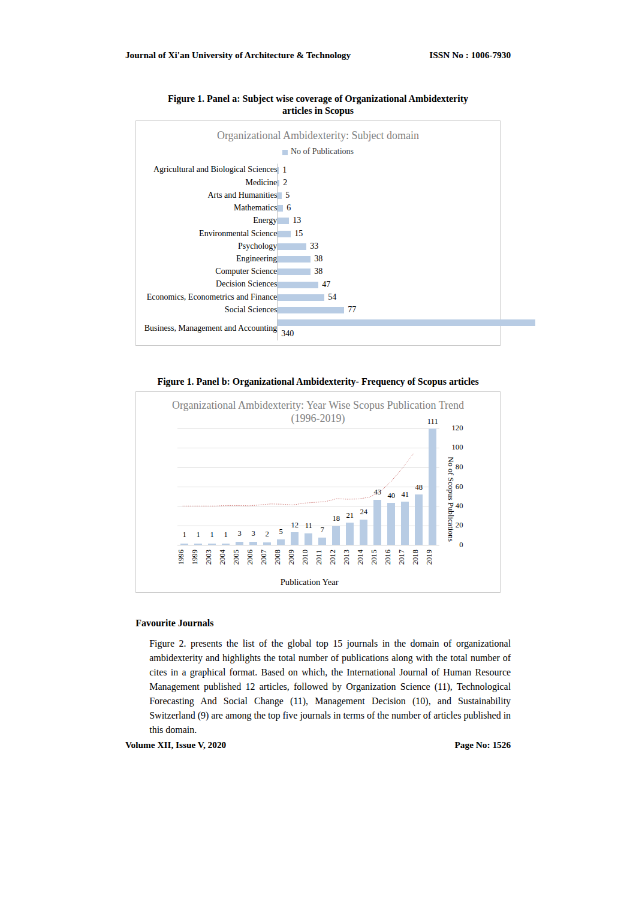Journal of Xi'an University of Architecture & Technology ISSN No : 1006-7930
Figure 1. Panel a: Subject wise coverage of Organizational Ambidexterity articles in Scopus
Organizational Ambidexterity: Subject domain
No of Publications
| Agricultural and Biological Sciences | 1 |
| Medicine | 2 |
| Arts and Humanities | 5 |
| Mathematics | 6 |
| Energy | 13 |
| Environmental Science | 15 |
| Psychology | 33 |
| Engineering | 38 |
| Computer Science | 38 |
| Decision Sciences | 47 |
| Economics, Econometrics and Finance | 54 |
| Social Sciences | 77 |
| Business, Management and Accounting | 340 |
Figure 1. Panel b: Organizational Ambidexterity- Frequency of Scopus articles
Organizational Ambidexterity: Year Wise Scopus Publication Trend
(1996-2019)
1
1
1
1
3
3
2
5
12
11
7
18
21
24
43
40
41
48
111
1996 1999 2003 2004 2005 2006 2007 2008 2009 2010 2011 2012 2013 2014 2015 2016 2017 2018 2019
120
100
80
60
40
20
0
No of Scopus Publications
Publication Year
Favourite Journals
Figure 2. presents the list of the global top 15 journals in the domain of organizational ambidexterity and highlights the total number of publications along with the total number of cites in a graphical format. Based on which, the International Journal of Human Resource Management published 12 articles, followed by Organization Science (11), Technological Forecasting And Social Change (11), Management Decision (10), and Sustainability Switzerland (9) are among the top five journals in terms of the number of articles published in this domain.
Volume XII, Issue V, 2020 Page No: 1526